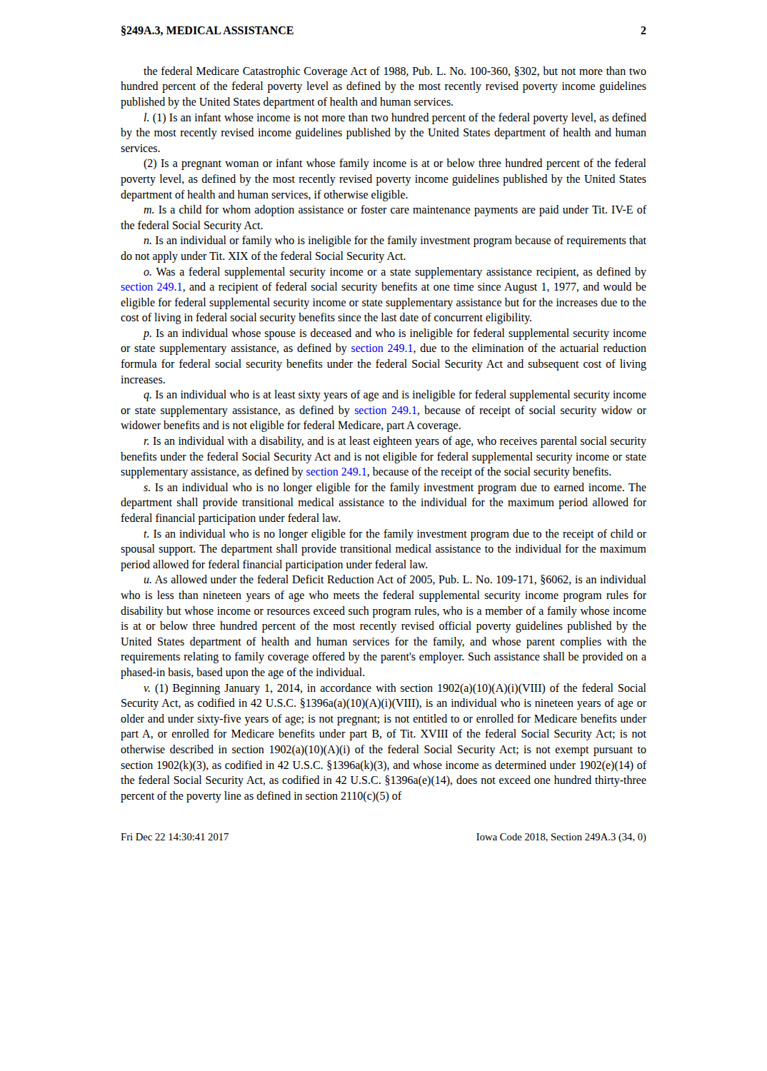§249A.3, MEDICAL ASSISTANCE 2
the federal Medicare Catastrophic Coverage Act of 1988, Pub. L. No. 100-360, §302, but not more than two hundred percent of the federal poverty level as defined by the most recently revised poverty income guidelines published by the United States department of health and human services.
l. (1) Is an infant whose income is not more than two hundred percent of the federal poverty level, as defined by the most recently revised income guidelines published by the United States department of health and human services.
(2) Is a pregnant woman or infant whose family income is at or below three hundred percent of the federal poverty level, as defined by the most recently revised poverty income guidelines published by the United States department of health and human services, if otherwise eligible.
m. Is a child for whom adoption assistance or foster care maintenance payments are paid under Tit. IV-E of the federal Social Security Act.
n. Is an individual or family who is ineligible for the family investment program because of requirements that do not apply under Tit. XIX of the federal Social Security Act.
o. Was a federal supplemental security income or a state supplementary assistance recipient, as defined by section 249.1, and a recipient of federal social security benefits at one time since August 1, 1977, and would be eligible for federal supplemental security income or state supplementary assistance but for the increases due to the cost of living in federal social security benefits since the last date of concurrent eligibility.
p. Is an individual whose spouse is deceased and who is ineligible for federal supplemental security income or state supplementary assistance, as defined by section 249.1, due to the elimination of the actuarial reduction formula for federal social security benefits under the federal Social Security Act and subsequent cost of living increases.
q. Is an individual who is at least sixty years of age and is ineligible for federal supplemental security income or state supplementary assistance, as defined by section 249.1, because of receipt of social security widow or widower benefits and is not eligible for federal Medicare, part A coverage.
r. Is an individual with a disability, and is at least eighteen years of age, who receives parental social security benefits under the federal Social Security Act and is not eligible for federal supplemental security income or state supplementary assistance, as defined by section 249.1, because of the receipt of the social security benefits.
s. Is an individual who is no longer eligible for the family investment program due to earned income. The department shall provide transitional medical assistance to the individual for the maximum period allowed for federal financial participation under federal law.
t. Is an individual who is no longer eligible for the family investment program due to the receipt of child or spousal support. The department shall provide transitional medical assistance to the individual for the maximum period allowed for federal financial participation under federal law.
u. As allowed under the federal Deficit Reduction Act of 2005, Pub. L. No. 109-171, §6062, is an individual who is less than nineteen years of age who meets the federal supplemental security income program rules for disability but whose income or resources exceed such program rules, who is a member of a family whose income is at or below three hundred percent of the most recently revised official poverty guidelines published by the United States department of health and human services for the family, and whose parent complies with the requirements relating to family coverage offered by the parent's employer. Such assistance shall be provided on a phased-in basis, based upon the age of the individual.
v. (1) Beginning January 1, 2014, in accordance with section 1902(a)(10)(A)(i)(VIII) of the federal Social Security Act, as codified in 42 U.S.C. §1396a(a)(10)(A)(i)(VIII), is an individual who is nineteen years of age or older and under sixty-five years of age; is not pregnant; is not entitled to or enrolled for Medicare benefits under part A, or enrolled for Medicare benefits under part B, of Tit. XVIII of the federal Social Security Act; is not otherwise described in section 1902(a)(10)(A)(i) of the federal Social Security Act; is not exempt pursuant to section 1902(k)(3), as codified in 42 U.S.C. §1396a(k)(3), and whose income as determined under 1902(e)(14) of the federal Social Security Act, as codified in 42 U.S.C. §1396a(e)(14), does not exceed one hundred thirty-three percent of the poverty line as defined in section 2110(c)(5) of
Fri Dec 22 14:30:41 2017 Iowa Code 2018, Section 249A.3 (34, 0)